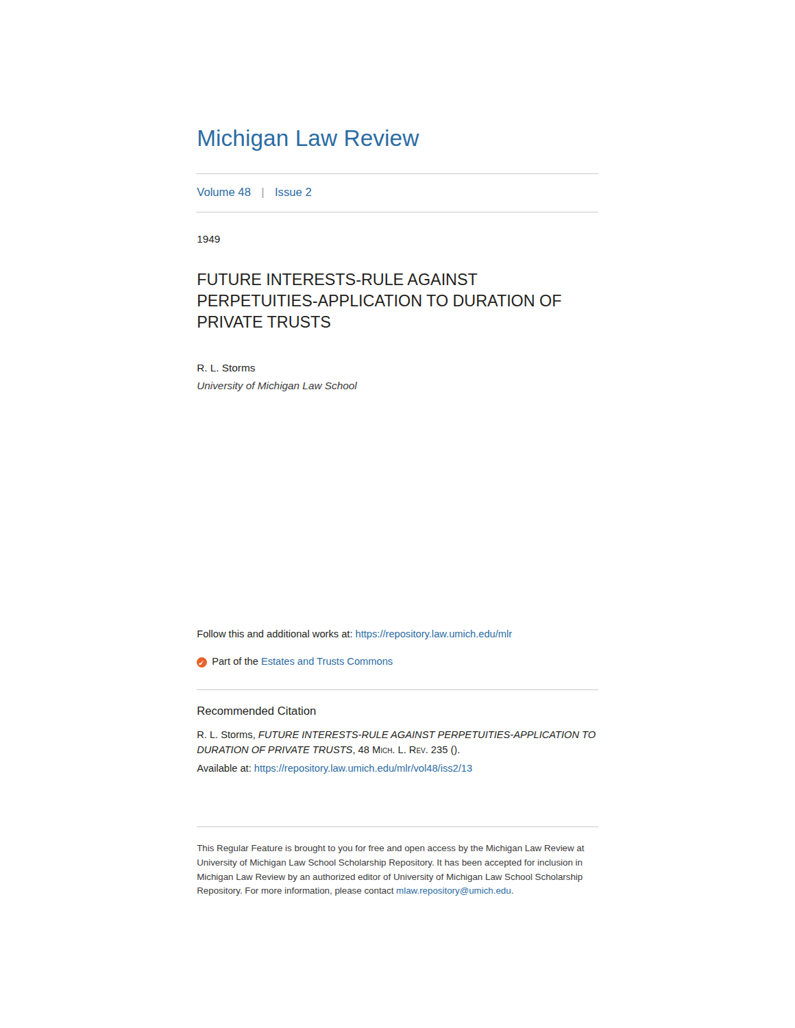Michigan Law Review
Volume 48 | Issue 2
1949
Future Interests-Rule Against Perpetuities-Application to Duration of Private Trusts
R. L. Storms
University of Michigan Law School
Follow this and additional works at: https://repository.law.umich.edu/mlr
Part of the Estates and Trusts Commons
Recommended Citation
R. L. Storms, FUTURE INTERESTS-RULE AGAINST PERPETUITIES-APPLICATION TO DURATION OF PRIVATE TRUSTS, 48 Mich. L. Rev. 235 ().
Available at: https://repository.law.umich.edu/mlr/vol48/iss2/13
This Regular Feature is brought to you for free and open access by the Michigan Law Review at University of Michigan Law School Scholarship Repository. It has been accepted for inclusion in Michigan Law Review by an authorized editor of University of Michigan Law School Scholarship Repository. For more information, please contact mlaw.repository@umich.edu.